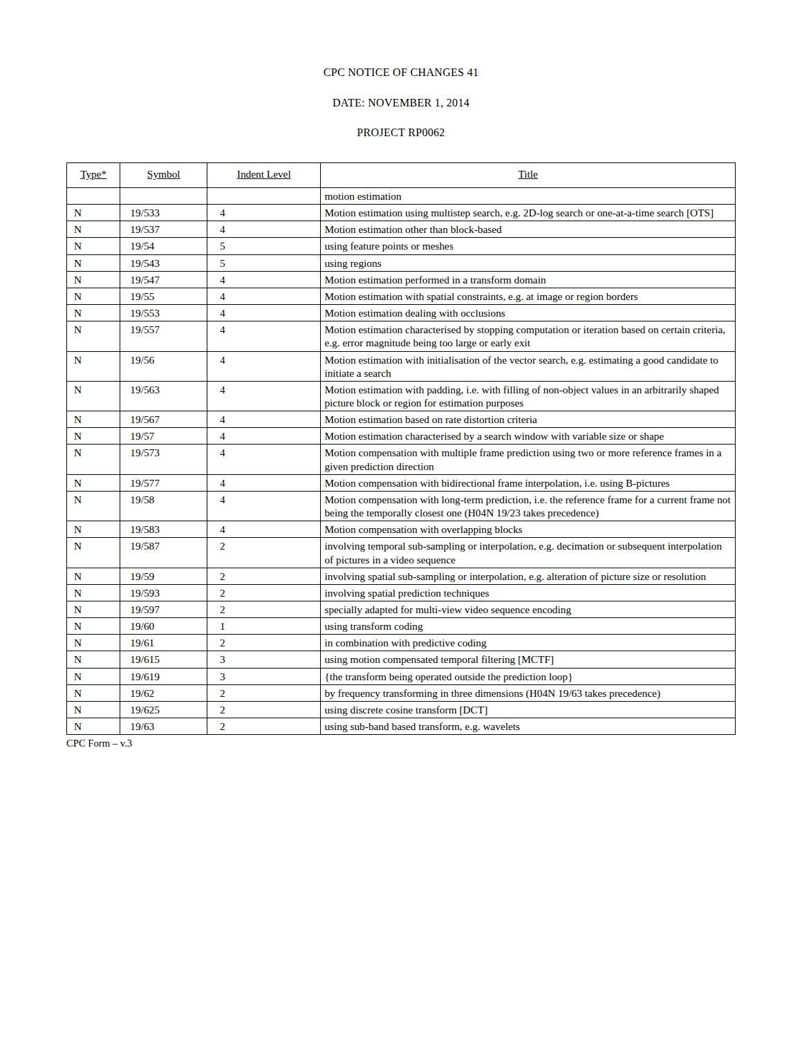CPC NOTICE OF CHANGES 41
DATE: NOVEMBER 1, 2014
PROJECT RP0062
| Type* | Symbol | Indent Level | Title |
| --- | --- | --- | --- |
| | | | motion estimation |
| N | 19/533 | 4 | Motion estimation using multistep search, e.g. 2D-log search or one-at-a-time search [OTS] |
| N | 19/537 | 4 | Motion estimation other than block-based |
| N | 19/54 | 5 | using feature points or meshes |
| N | 19/543 | 5 | using regions |
| N | 19/547 | 4 | Motion estimation performed in a transform domain |
| N | 19/55 | 4 | Motion estimation with spatial constraints, e.g. at image or region borders |
| N | 19/553 | 4 | Motion estimation dealing with occlusions |
| N | 19/557 | 4 | Motion estimation characterised by stopping computation or iteration based on certain criteria, e.g. error magnitude being too large or early exit |
| N | 19/56 | 4 | Motion estimation with initialisation of the vector search, e.g. estimating a good candidate to initiate a search |
| N | 19/563 | 4 | Motion estimation with padding, i.e. with filling of non-object values in an arbitrarily shaped picture block or region for estimation purposes |
| N | 19/567 | 4 | Motion estimation based on rate distortion criteria |
| N | 19/57 | 4 | Motion estimation characterised by a search window with variable size or shape |
| N | 19/573 | 4 | Motion compensation with multiple frame prediction using two or more reference frames in a given prediction direction |
| N | 19/577 | 4 | Motion compensation with bidirectional frame interpolation, i.e. using B-pictures |
| N | 19/58 | 4 | Motion compensation with long-term prediction, i.e. the reference frame for a current frame not being the temporally closest one (H04N 19/23 takes precedence) |
| N | 19/583 | 4 | Motion compensation with overlapping blocks |
| N | 19/587 | 2 | involving temporal sub-sampling or interpolation, e.g. decimation or subsequent interpolation of pictures in a video sequence |
| N | 19/59 | 2 | involving spatial sub-sampling or interpolation, e.g. alteration of picture size or resolution |
| N | 19/593 | 2 | involving spatial prediction techniques |
| N | 19/597 | 2 | specially adapted for multi-view video sequence encoding |
| N | 19/60 | 1 | using transform coding |
| N | 19/61 | 2 | in combination with predictive coding |
| N | 19/615 | 3 | using motion compensated temporal filtering [MCTF] |
| N | 19/619 | 3 | {the transform being operated outside the prediction loop} |
| N | 19/62 | 2 | by frequency transforming in three dimensions (H04N 19/63 takes precedence) |
| N | 19/625 | 2 | using discrete cosine transform [DCT] |
| N | 19/63 | 2 | using sub-band based transform, e.g. wavelets |
CPC Form – v.3